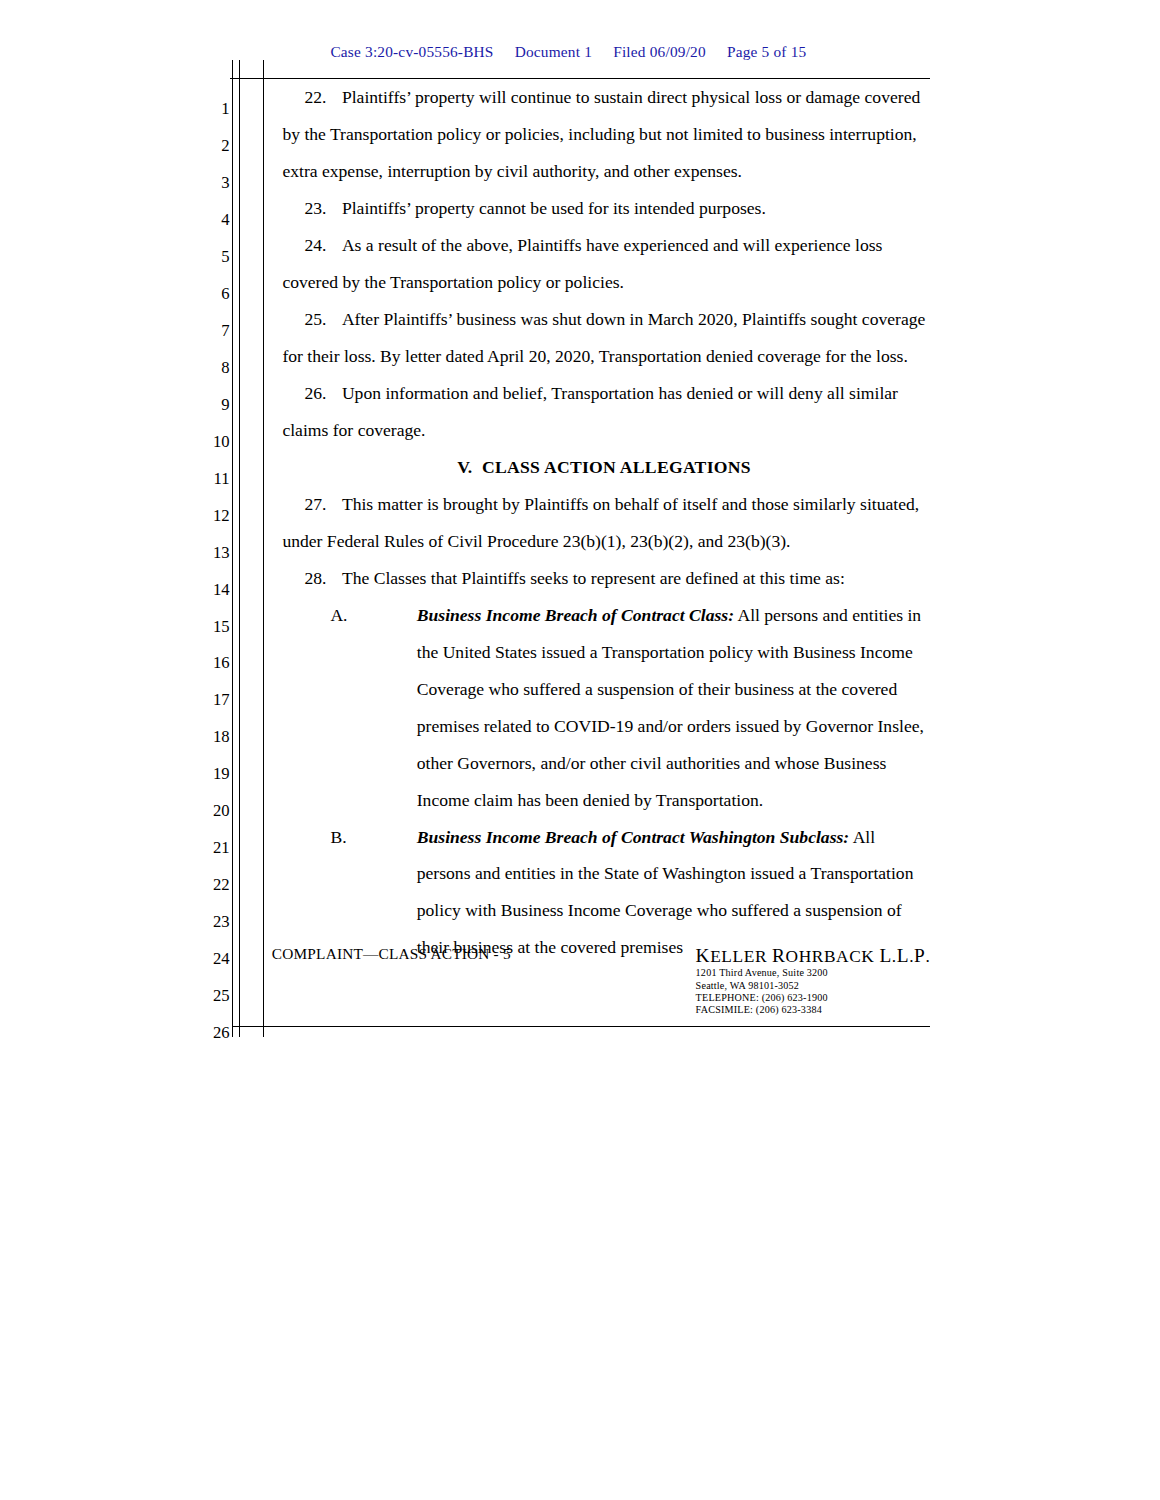Case 3:20-cv-05556-BHS Document 1 Filed 06/09/20 Page 5 of 15
1
2
3
4
5
6
7
8
9
10
11
12
13
14
15
16
17
18
19
20
21
22
23
24
25
26
22. Plaintiffs’ property will continue to sustain direct physical loss or damage covered by the Transportation policy or policies, including but not limited to business interruption, extra expense, interruption by civil authority, and other expenses.
23. Plaintiffs’ property cannot be used for its intended purposes.
24. As a result of the above, Plaintiffs have experienced and will experience loss covered by the Transportation policy or policies.
25. After Plaintiffs’ business was shut down in March 2020, Plaintiffs sought coverage for their loss. By letter dated April 20, 2020, Transportation denied coverage for the loss.
26. Upon information and belief, Transportation has denied or will deny all similar claims for coverage.
V. CLASS ACTION ALLEGATIONS
27. This matter is brought by Plaintiffs on behalf of itself and those similarly situated, under Federal Rules of Civil Procedure 23(b)(1), 23(b)(2), and 23(b)(3).
28. The Classes that Plaintiffs seeks to represent are defined at this time as:
A. Business Income Breach of Contract Class: All persons and entities in the United States issued a Transportation policy with Business Income Coverage who suffered a suspension of their business at the covered premises related to COVID-19 and/or orders issued by Governor Inslee, other Governors, and/or other civil authorities and whose Business Income claim has been denied by Transportation.
B. Business Income Breach of Contract Washington Subclass: All persons and entities in the State of Washington issued a Transportation policy with Business Income Coverage who suffered a suspension of their business at the covered premises
COMPLAINT—CLASS ACTION - 5
KELLER ROHRBACK L.L.P.
1201 Third Avenue, Suite 3200
Seattle, WA 98101-3052
TELEPHONE: (206) 623-1900
FACSIMILE: (206) 623-3384